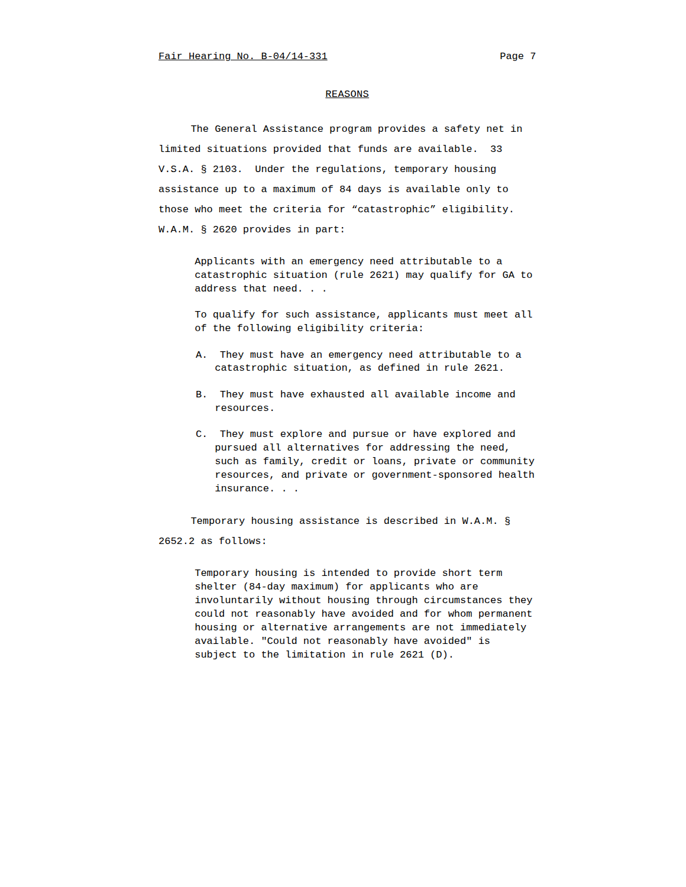Fair Hearing No. B-04/14-331 Page 7
REASONS
The General Assistance program provides a safety net in limited situations provided that funds are available. 33 V.S.A. § 2103. Under the regulations, temporary housing assistance up to a maximum of 84 days is available only to those who meet the criteria for “catastrophic” eligibility. W.A.M. § 2620 provides in part:
Applicants with an emergency need attributable to a catastrophic situation (rule 2621) may qualify for GA to address that need. . .
To qualify for such assistance, applicants must meet all of the following eligibility criteria:
A. They must have an emergency need attributable to a catastrophic situation, as defined in rule 2621.
B. They must have exhausted all available income and resources.
C. They must explore and pursue or have explored and pursued all alternatives for addressing the need, such as family, credit or loans, private or community resources, and private or government-sponsored health insurance. . .
Temporary housing assistance is described in W.A.M. § 2652.2 as follows:
Temporary housing is intended to provide short term shelter (84-day maximum) for applicants who are involuntarily without housing through circumstances they could not reasonably have avoided and for whom permanent housing or alternative arrangements are not immediately available. "Could not reasonably have avoided" is subject to the limitation in rule 2621 (D).